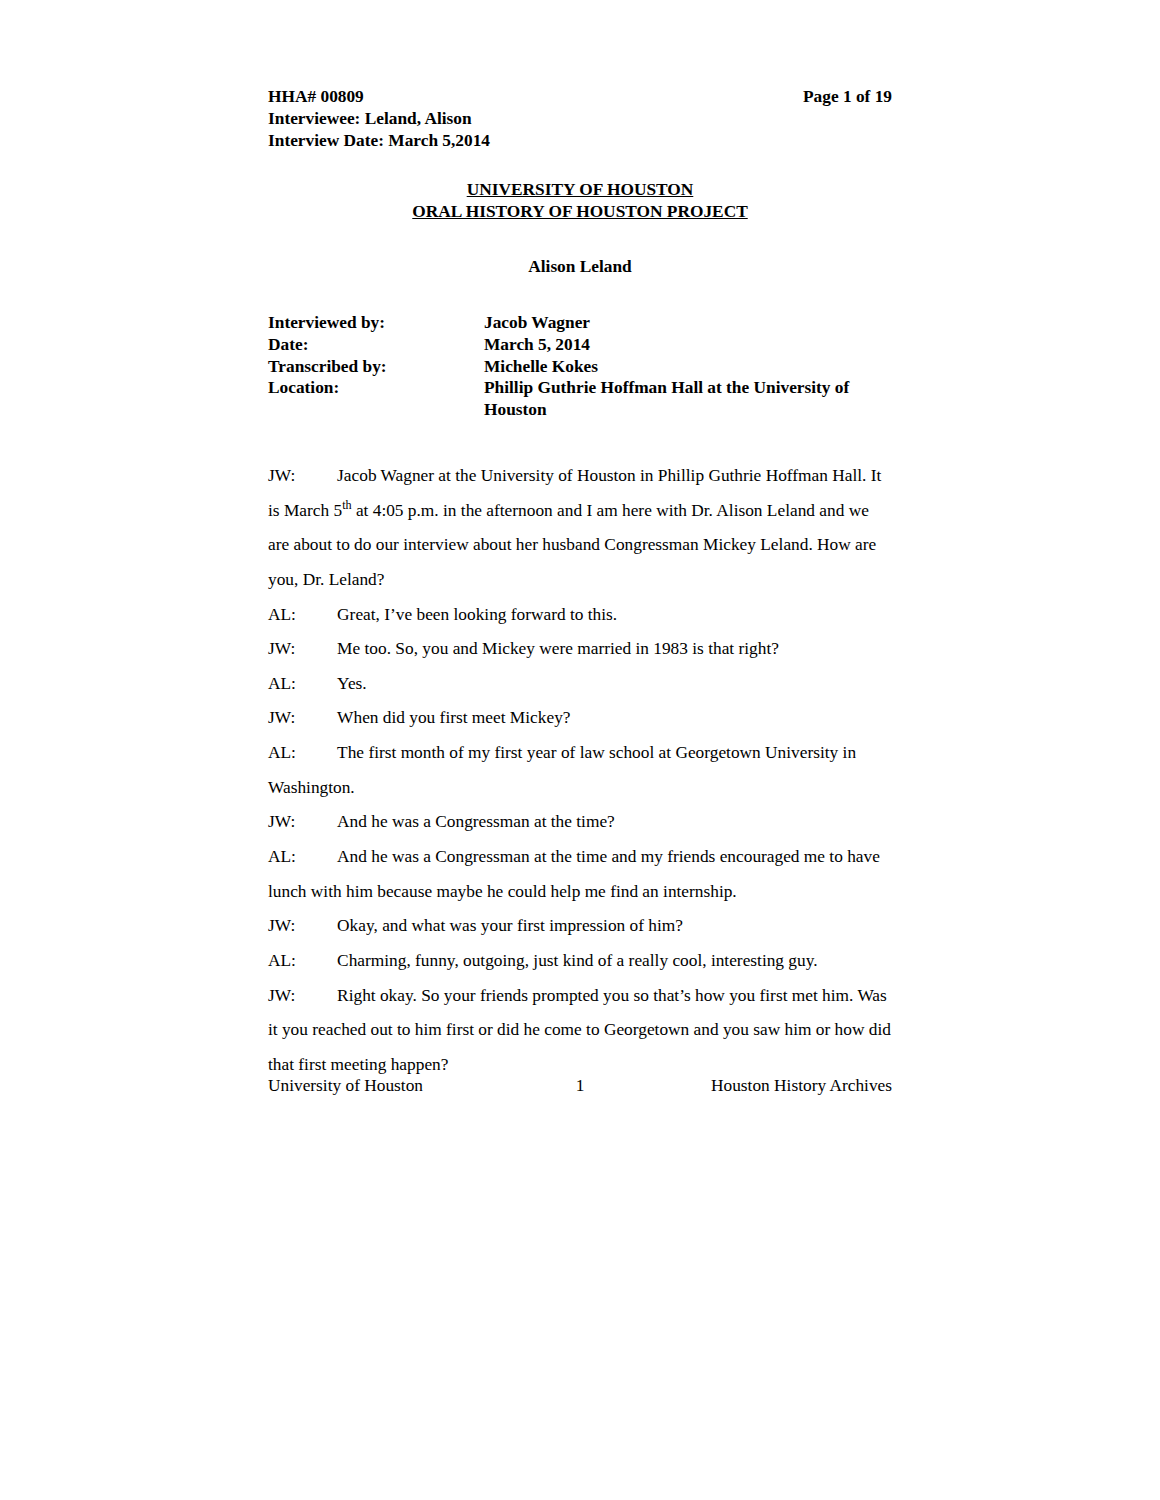HHA# 00809
Page 1 of 19
Interviewee: Leland, Alison
Interview Date: March 5,2014
UNIVERSITY OF HOUSTON
ORAL HISTORY OF HOUSTON PROJECT
Alison Leland
| Interviewed by: | Jacob Wagner |
| Date: | March 5, 2014 |
| Transcribed by: | Michelle Kokes |
| Location: | Phillip Guthrie Hoffman Hall at the University of Houston |
JW: Jacob Wagner at the University of Houston in Phillip Guthrie Hoffman Hall. It is March 5th at 4:05 p.m. in the afternoon and I am here with Dr. Alison Leland and we are about to do our interview about her husband Congressman Mickey Leland. How are you, Dr. Leland?
AL: Great, I’ve been looking forward to this.
JW: Me too. So, you and Mickey were married in 1983 is that right?
AL: Yes.
JW: When did you first meet Mickey?
AL: The first month of my first year of law school at Georgetown University in Washington.
JW: And he was a Congressman at the time?
AL: And he was a Congressman at the time and my friends encouraged me to have lunch with him because maybe he could help me find an internship.
JW: Okay, and what was your first impression of him?
AL: Charming, funny, outgoing, just kind of a really cool, interesting guy.
JW: Right okay. So your friends prompted you so that’s how you first met him. Was it you reached out to him first or did he come to Georgetown and you saw him or how did that first meeting happen?
University of Houston
1
Houston History Archives